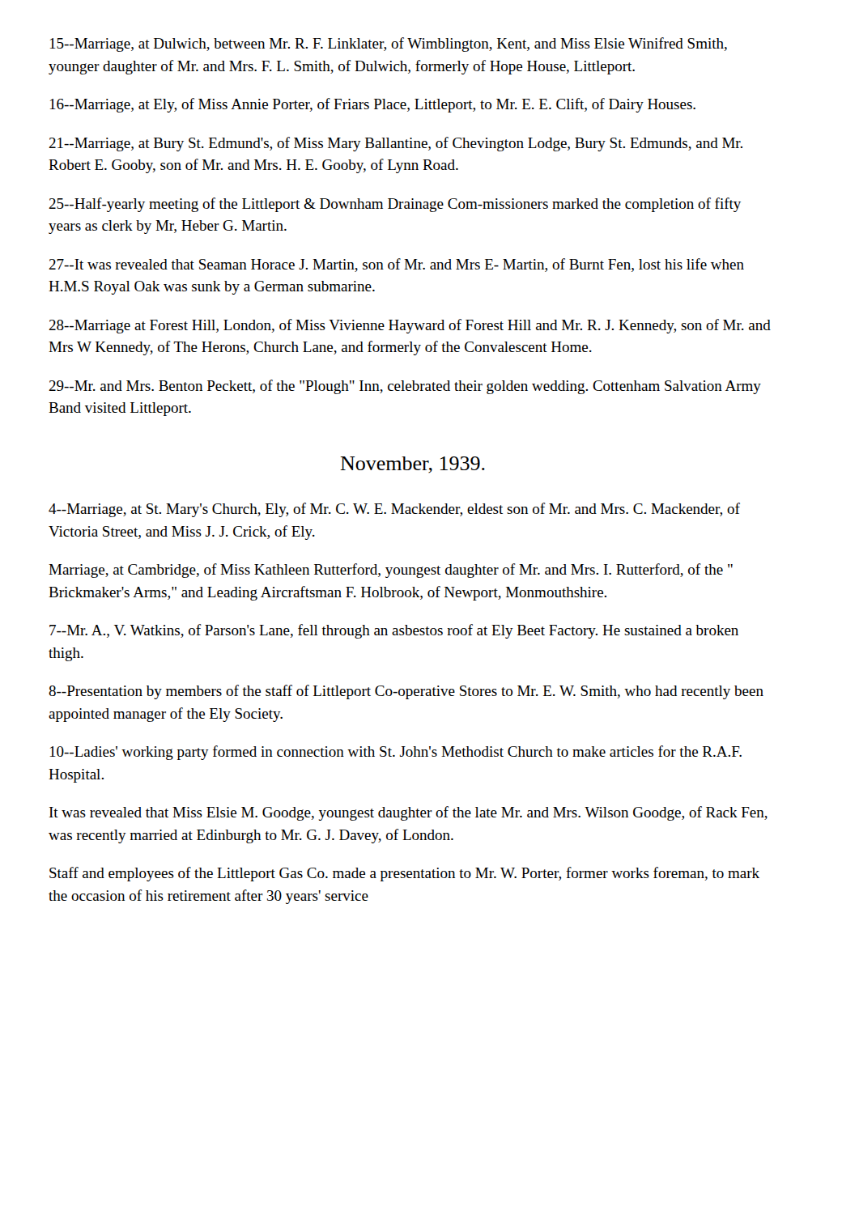15--Marriage, at Dulwich, between Mr. R. F. Linklater, of Wimblington, Kent, and Miss Elsie Winifred Smith, younger daughter of Mr. and Mrs. F. L. Smith, of Dulwich, formerly of Hope House, Littleport.
16--Marriage, at Ely, of Miss Annie Porter, of Friars Place, Littleport, to Mr. E. E. Clift, of Dairy Houses.
21--Marriage, at Bury St. Edmund's, of Miss Mary Ballantine, of Chevington Lodge, Bury St. Edmunds, and Mr. Robert E. Gooby, son of Mr. and Mrs. H. E. Gooby, of Lynn Road.
25--Half-yearly meeting of the Littleport & Downham Drainage Com-missioners marked the completion of fifty years as clerk by Mr, Heber G. Martin.
27--It was revealed that Seaman Horace J. Martin, son of Mr. and Mrs E- Martin, of Burnt Fen, lost his life when H.M.S Royal Oak was sunk by a German submarine.
28--Marriage at Forest Hill, London, of Miss Vivienne Hayward of Forest Hill and Mr. R. J. Kennedy, son of Mr. and Mrs W Kennedy, of The Herons, Church Lane, and formerly of the Convalescent Home.
29--Mr. and Mrs. Benton Peckett, of the "Plough" Inn, celebrated their golden wedding. Cottenham Salvation Army Band visited Littleport.
November, 1939.
4--Marriage, at St. Mary's Church, Ely, of Mr. C. W. E. Mackender, eldest son of Mr. and Mrs. C. Mackender, of Victoria Street, and Miss J. J. Crick, of Ely.
Marriage, at Cambridge, of Miss Kathleen Rutterford, youngest daughter of Mr. and Mrs. I. Rutterford, of the " Brickmaker's Arms," and Leading Aircraftsman F. Holbrook, of Newport, Monmouthshire.
7--Mr. A., V. Watkins, of Parson's Lane, fell through an asbestos roof at Ely Beet Factory. He sustained a broken thigh.
8--Presentation by members of the staff of Littleport Co-operative Stores to Mr. E. W. Smith, who had recently been appointed manager of the Ely Society.
10--Ladies' working party formed in connection with St. John's Methodist Church to make articles for the R.A.F. Hospital.
It was revealed that Miss Elsie M. Goodge, youngest daughter of the late Mr. and Mrs. Wilson Goodge, of Rack Fen, was recently married at Edinburgh to Mr. G. J. Davey, of London.
Staff and employees of the Littleport Gas Co. made a presentation to Mr. W. Porter, former works foreman, to mark the occasion of his retirement after 30 years' service